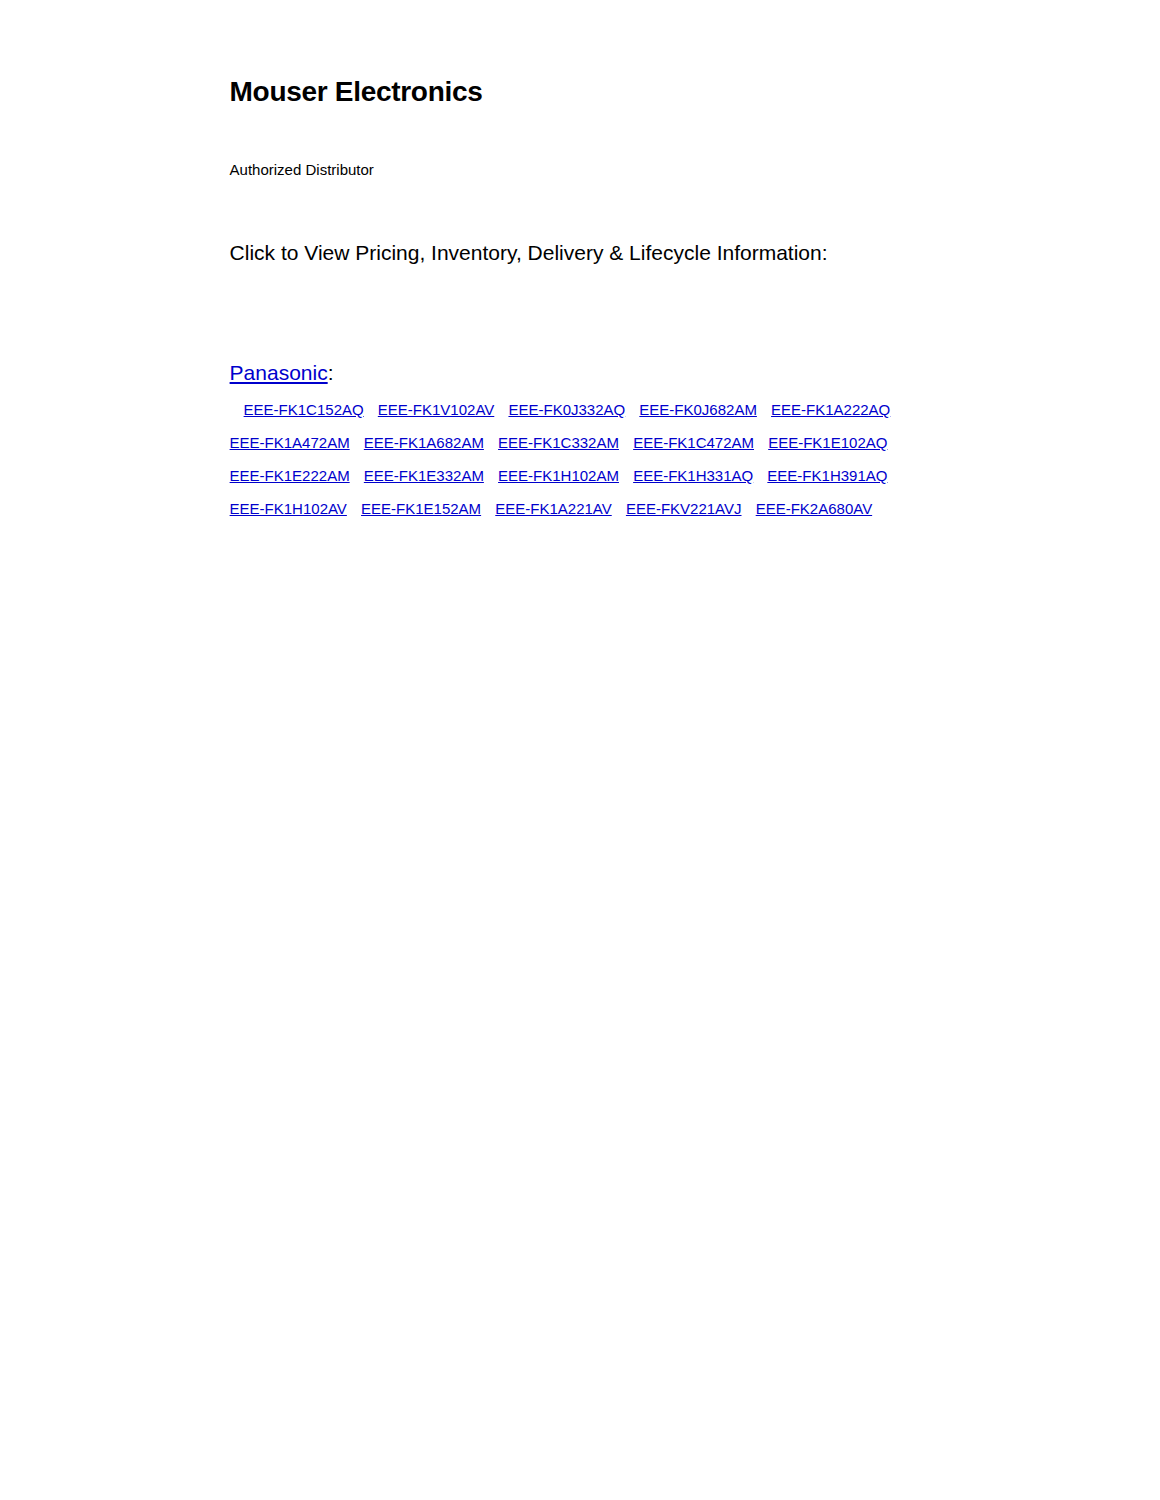Mouser Electronics
Authorized Distributor
Click to View Pricing, Inventory, Delivery & Lifecycle Information:
Panasonic:
EEE-FK1C152AQ EEE-FK1V102AV EEE-FK0J332AQ EEE-FK0J682AM EEE-FK1A222AQ EEE-FK1A472AM EEE-FK1A682AM EEE-FK1C332AM EEE-FK1C472AM EEE-FK1E102AQ EEE-FK1E222AM EEE-FK1E332AM EEE-FK1H102AM EEE-FK1H331AQ EEE-FK1H391AQ EEE-FK1H102AV EEE-FK1E152AM EEE-FK1A221AV EEE-FKV221AVJ EEE-FK2A680AV